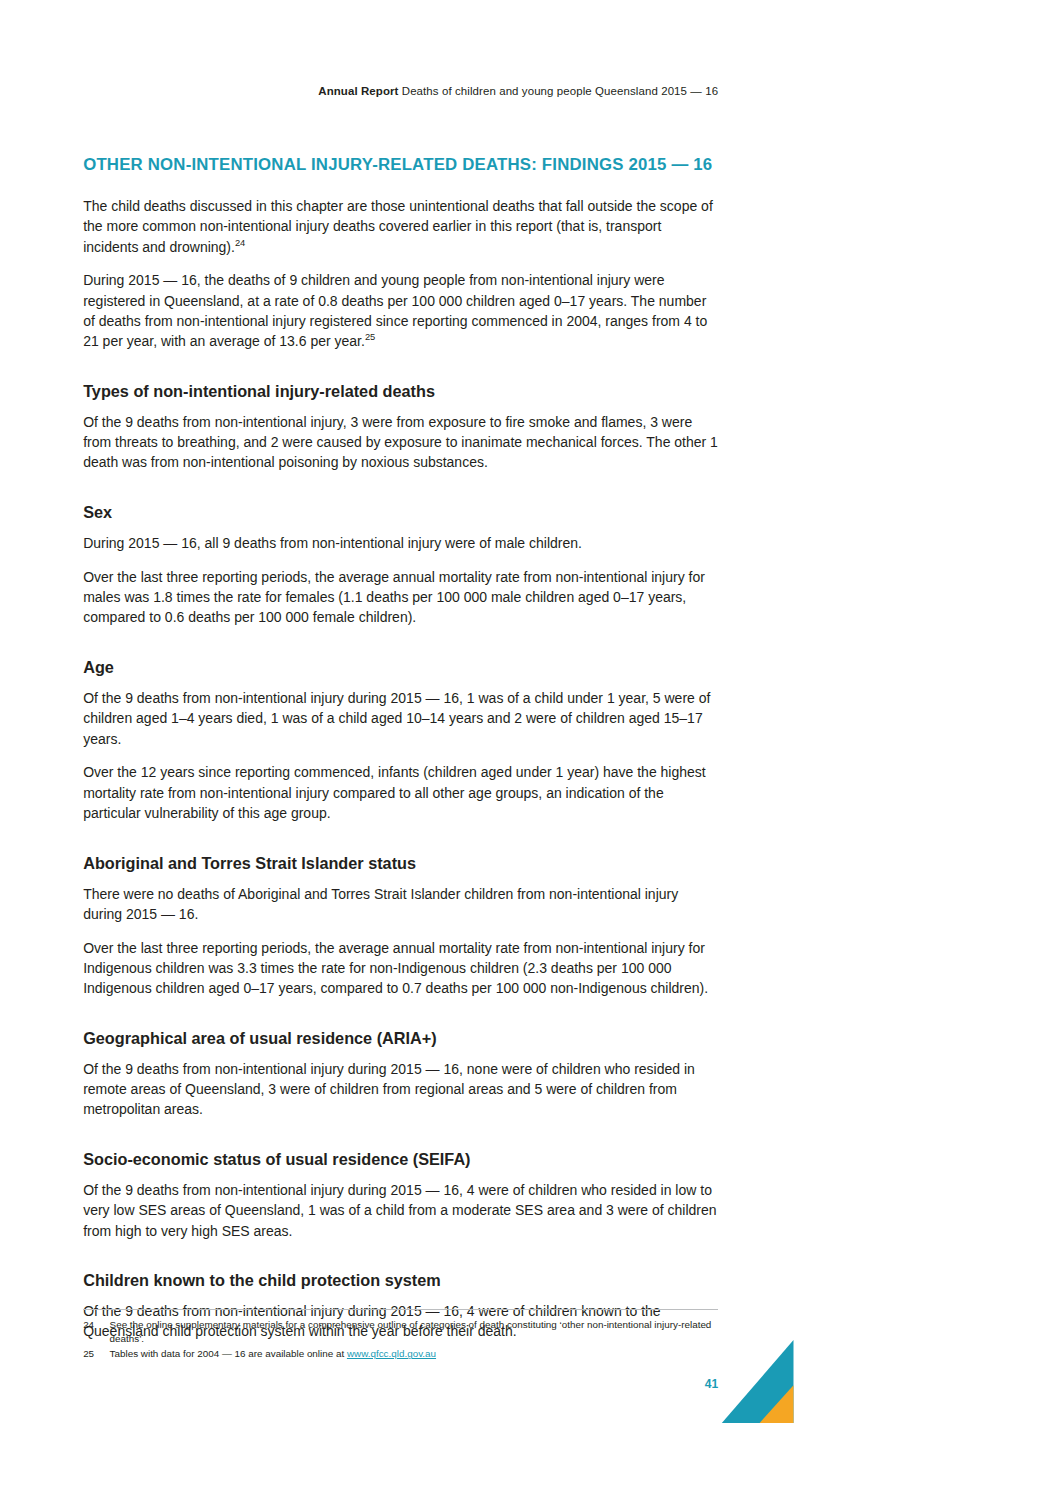Annual Report Deaths of children and young people Queensland 2015 — 16
Other non-intentional injury-related deaths: findings 2015 — 16
The child deaths discussed in this chapter are those unintentional deaths that fall outside the scope of the more common non-intentional injury deaths covered earlier in this report (that is, transport incidents and drowning).24
During 2015 — 16, the deaths of 9 children and young people from non-intentional injury were registered in Queensland, at a rate of 0.8 deaths per 100 000 children aged 0–17 years. The number of deaths from non-intentional injury registered since reporting commenced in 2004, ranges from 4 to 21 per year, with an average of 13.6 per year.25
Types of non-intentional injury-related deaths
Of the 9 deaths from non-intentional injury, 3 were from exposure to fire smoke and flames, 3 were from threats to breathing, and 2 were caused by exposure to inanimate mechanical forces. The other 1 death was from non-intentional poisoning by noxious substances.
Sex
During 2015 — 16, all 9 deaths from non-intentional injury were of male children.
Over the last three reporting periods, the average annual mortality rate from non-intentional injury for males was 1.8 times the rate for females (1.1 deaths per 100 000 male children aged 0–17 years, compared to 0.6 deaths per 100 000 female children).
Age
Of the 9 deaths from non-intentional injury during 2015 — 16, 1 was of a child under 1 year, 5 were of children aged 1–4 years died, 1 was of a child aged 10–14 years and 2 were of children aged 15–17 years.
Over the 12 years since reporting commenced, infants (children aged under 1 year) have the highest mortality rate from non-intentional injury compared to all other age groups, an indication of the particular vulnerability of this age group.
Aboriginal and Torres Strait Islander status
There were no deaths of Aboriginal and Torres Strait Islander children from non-intentional injury during 2015 — 16.
Over the last three reporting periods, the average annual mortality rate from non-intentional injury for Indigenous children was 3.3 times the rate for non-Indigenous children (2.3 deaths per 100 000 Indigenous children aged 0–17 years, compared to 0.7 deaths per 100 000 non-Indigenous children).
Geographical area of usual residence (ARIA+)
Of the 9 deaths from non-intentional injury during 2015 — 16, none were of children who resided in remote areas of Queensland, 3 were of children from regional areas and 5 were of children from metropolitan areas.
Socio-economic status of usual residence (SEIFA)
Of the 9 deaths from non-intentional injury during 2015 — 16, 4 were of children who resided in low to very low SES areas of Queensland, 1 was of a child from a moderate SES area and 3 were of children from high to very high SES areas.
Children known to the child protection system
Of the 9 deaths from non-intentional injury during 2015 — 16, 4 were of children known to the Queensland child protection system within the year before their death.
24 See the online supplementary materials for a comprehensive outline of categories of death constituting ‘other non-intentional injury-related deaths’.
25 Tables with data for 2004 — 16 are available online at www.qfcc.qld.gov.au
41